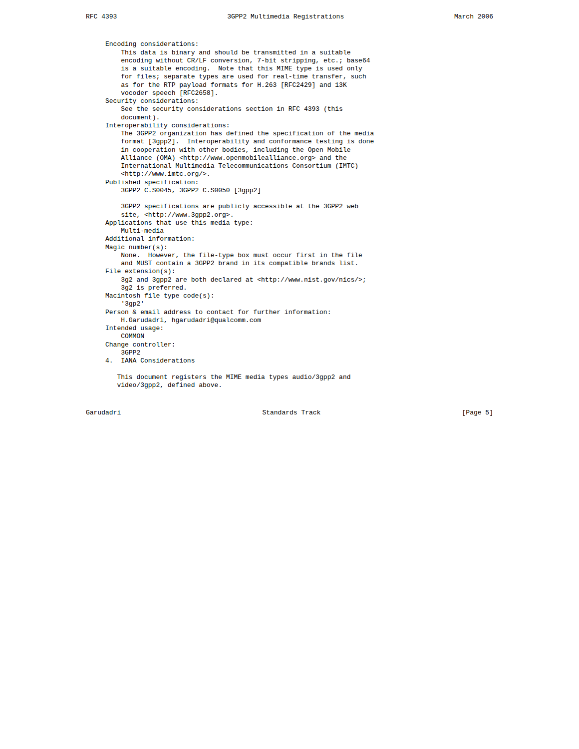RFC 4393 3GPP2 Multimedia Registrations March 2006
Encoding considerations:
    This data is binary and should be transmitted in a suitable
    encoding without CR/LF conversion, 7-bit stripping, etc.; base64
    is a suitable encoding.  Note that this MIME type is used only
    for files; separate types are used for real-time transfer, such
    as for the RTP payload formats for H.263 [RFC2429] and 13K
    vocoder speech [RFC2658].
Security considerations:
    See the security considerations section in RFC 4393 (this
    document).
Interoperability considerations:
    The 3GPP2 organization has defined the specification of the media
    format [3gpp2].  Interoperability and conformance testing is done
    in cooperation with other bodies, including the Open Mobile
    Alliance (OMA) <http://www.openmobilealliance.org> and the
    International Multimedia Telecommunications Consortium (IMTC)
    <http://www.imtc.org/>.
Published specification:
    3GPP2 C.S0045, 3GPP2 C.S0050 [3gpp2]

    3GPP2 specifications are publicly accessible at the 3GPP2 web
    site, <http://www.3gpp2.org>.
Applications that use this media type:
    Multi-media
Additional information:
Magic number(s):
    None.  However, the file-type box must occur first in the file
    and MUST contain a 3GPP2 brand in its compatible brands list.
File extension(s):
    3g2 and 3gpp2 are both declared at <http://www.nist.gov/nics/>;
    3g2 is preferred.
Macintosh file type code(s):
    '3gp2'
Person & email address to contact for further information:
    H.Garudadri, hgarudadri@qualcomm.com
Intended usage:
    COMMON
Change controller:
    3GPP2
4.  IANA Considerations

   This document registers the MIME media types audio/3gpp2 and
   video/3gpp2, defined above.
Garudadri Standards Track [Page 5]